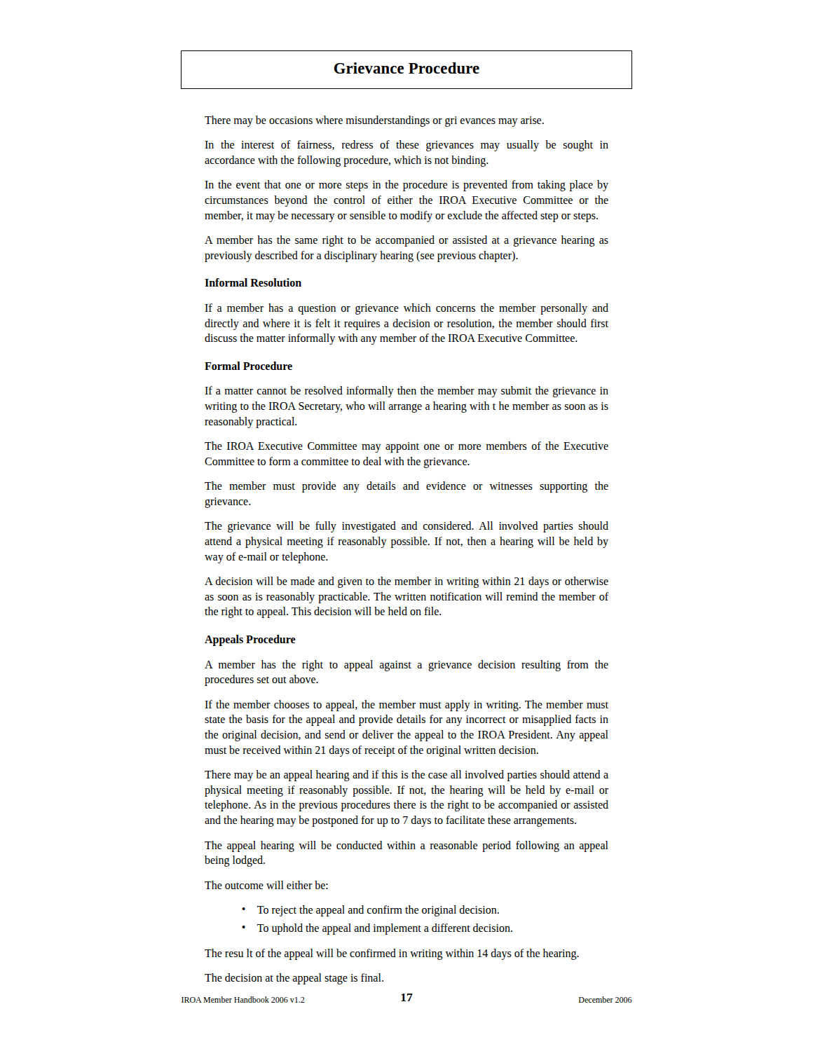Grievance Procedure
There may be occasions where misunderstandings or gri evances may arise.
In the interest of fairness, redress of these grievances may usually be sought in accordance with the following procedure, which is not binding.
In the event that one or more steps in the procedure is prevented from taking place by circumstances beyond the control of either the IROA Executive Committee or the member, it may be necessary or sensible to modify or exclude the affected step or steps.
A member has the same right to be accompanied or assisted at a grievance hearing as previously described for a disciplinary hearing (see previous chapter).
Informal Resolution
If a member has a question or grievance which concerns the member personally and directly and where it is felt it requires a decision or resolution, the member should first discuss the matter informally with any member of the IROA Executive Committee.
Formal Procedure
If a matter cannot be resolved informally then the member may submit the grievance in writing to the IROA Secretary, who will arrange a hearing with t he member as soon as is reasonably practical.
The IROA Executive Committee may appoint one or more members of the Executive Committee to form a committee to deal with the grievance.
The member must provide any details and evidence or witnesses supporting the grievance.
The grievance will be fully investigated and considered. All involved parties should attend a physical meeting if reasonably possible. If not, then a hearing will be held by way of e-mail or telephone.
A decision will be made and given to the member in writing within 21 days or otherwise as soon as is reasonably practicable. The written notification will remind the member of the right to appeal. This decision will be held on file.
Appeals Procedure
A member has the right to appeal against a grievance decision resulting from the procedures set out above.
If the member chooses to appeal, the member must apply in writing. The member must state the basis for the appeal and provide details for any incorrect or misapplied facts in the original decision, and send or deliver the appeal to the IROA President. Any appeal must be received within 21 days of receipt of the original written decision.
There may be an appeal hearing and if this is the case all involved parties should attend a physical meeting if reasonably possible. If not, the hearing will be held by e-mail or telephone. As in the previous procedures there is the right to be accompanied or assisted and the hearing may be postponed for up to 7 days to facilitate these arrangements.
The appeal hearing will be conducted within a reasonable period following an appeal being lodged.
The outcome will either be:
To reject the appeal and confirm the original decision.
To uphold the appeal and implement a different decision.
The resu lt of the appeal will be confirmed in writing within 14 days of the hearing.
The decision at the appeal stage is final.
IROA Member Handbook 2006 v1.2
17
December 2006